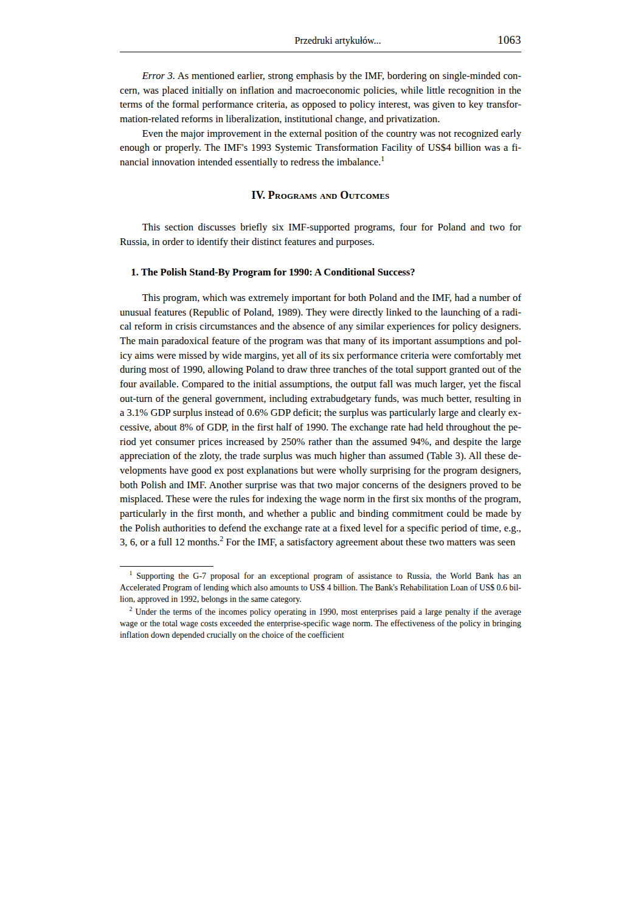Przedruki artykułów... 1063
Error 3. As mentioned earlier, strong emphasis by the IMF, bordering on single-minded concern, was placed initially on inflation and macroeconomic policies, while little recognition in the terms of the formal performance criteria, as opposed to policy interest, was given to key transformation-related reforms in liberalization, institutional change, and privatization.
Even the major improvement in the external position of the country was not recognized early enough or properly. The IMF's 1993 Systemic Transformation Facility of US$4 billion was a financial innovation intended essentially to redress the imbalance.1
IV. Programs and Outcomes
This section discusses briefly six IMF-supported programs, four for Poland and two for Russia, in order to identify their distinct features and purposes.
1. The Polish Stand-By Program for 1990: A Conditional Success?
This program, which was extremely important for both Poland and the IMF, had a number of unusual features (Republic of Poland, 1989). They were directly linked to the launching of a radical reform in crisis circumstances and the absence of any similar experiences for policy designers. The main paradoxical feature of the program was that many of its important assumptions and policy aims were missed by wide margins, yet all of its six performance criteria were comfortably met during most of 1990, allowing Poland to draw three tranches of the total support granted out of the four available. Compared to the initial assumptions, the output fall was much larger, yet the fiscal out-turn of the general government, including extrabudgetary funds, was much better, resulting in a 3.1% GDP surplus instead of 0.6% GDP deficit; the surplus was particularly large and clearly excessive, about 8% of GDP, in the first half of 1990. The exchange rate had held throughout the period yet consumer prices increased by 250% rather than the assumed 94%, and despite the large appreciation of the zloty, the trade surplus was much higher than assumed (Table 3). All these developments have good ex post explanations but were wholly surprising for the program designers, both Polish and IMF. Another surprise was that two major concerns of the designers proved to be misplaced. These were the rules for indexing the wage norm in the first six months of the program, particularly in the first month, and whether a public and binding commitment could be made by the Polish authorities to defend the exchange rate at a fixed level for a specific period of time, e.g., 3, 6, or a full 12 months.2 For the IMF, a satisfactory agreement about these two matters was seen
1 Supporting the G-7 proposal for an exceptional program of assistance to Russia, the World Bank has an Accelerated Program of lending which also amounts to US$ 4 billion. The Bank's Rehabilitation Loan of US$ 0.6 billion, approved in 1992, belongs in the same category.
2 Under the terms of the incomes policy operating in 1990, most enterprises paid a large penalty if the average wage or the total wage costs exceeded the enterprise-specific wage norm. The effectiveness of the policy in bringing inflation down depended crucially on the choice of the coefficient